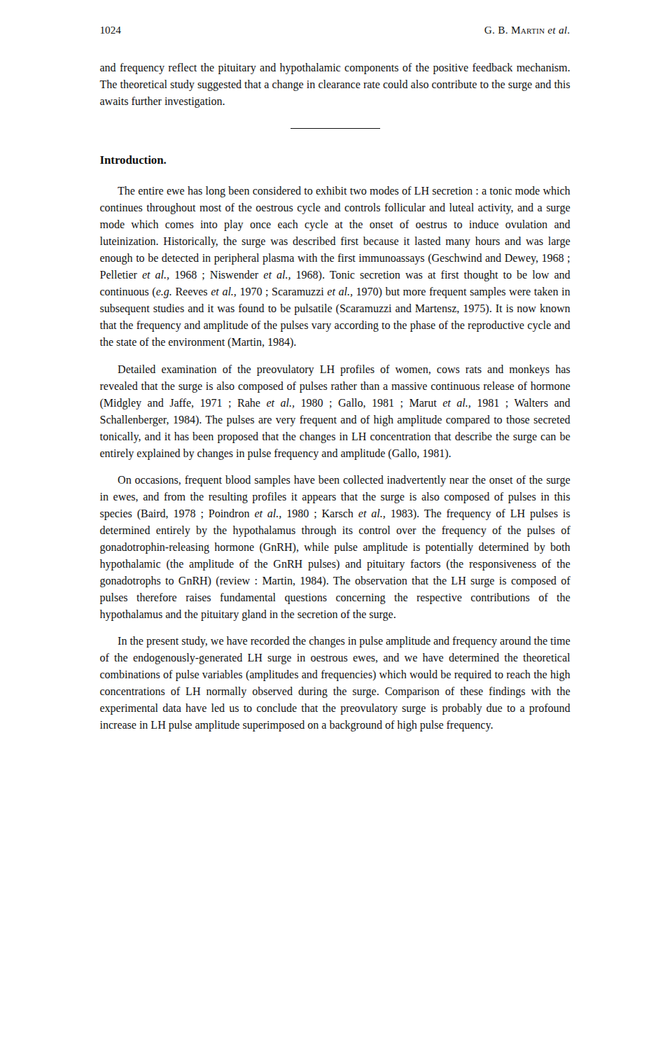1024 G. B. Martin et al.
and frequency reflect the pituitary and hypothalamic components of the positive feedback mechanism. The theoretical study suggested that a change in clearance rate could also contribute to the surge and this awaits further investigation.
Introduction.
The entire ewe has long been considered to exhibit two modes of LH secretion : a tonic mode which continues throughout most of the oestrous cycle and controls follicular and luteal activity, and a surge mode which comes into play once each cycle at the onset of oestrus to induce ovulation and luteinization. Historically, the surge was described first because it lasted many hours and was large enough to be detected in peripheral plasma with the first immunoassays (Geschwind and Dewey, 1968 ; Pelletier et al., 1968 ; Niswender et al., 1968). Tonic secretion was at first thought to be low and continuous (e.g. Reeves et al., 1970 ; Scaramuzzi et al., 1970) but more frequent samples were taken in subsequent studies and it was found to be pulsatile (Scaramuzzi and Martensz, 1975). It is now known that the frequency and amplitude of the pulses vary according to the phase of the reproductive cycle and the state of the environment (Martin, 1984).
Detailed examination of the preovulatory LH profiles of women, cows rats and monkeys has revealed that the surge is also composed of pulses rather than a massive continuous release of hormone (Midgley and Jaffe, 1971 ; Rahe et al., 1980 ; Gallo, 1981 ; Marut et al., 1981 ; Walters and Schallenberger, 1984). The pulses are very frequent and of high amplitude compared to those secreted tonically, and it has been proposed that the changes in LH concentration that describe the surge can be entirely explained by changes in pulse frequency and amplitude (Gallo, 1981).
On occasions, frequent blood samples have been collected inadvertently near the onset of the surge in ewes, and from the resulting profiles it appears that the surge is also composed of pulses in this species (Baird, 1978 ; Poindron et al., 1980 ; Karsch et al., 1983). The frequency of LH pulses is determined entirely by the hypothalamus through its control over the frequency of the pulses of gonadotrophin-releasing hormone (GnRH), while pulse amplitude is potentially determined by both hypothalamic (the amplitude of the GnRH pulses) and pituitary factors (the responsiveness of the gonadotrophs to GnRH) (review : Martin, 1984). The observation that the LH surge is composed of pulses therefore raises fundamental questions concerning the respective contributions of the hypothalamus and the pituitary gland in the secretion of the surge.
In the present study, we have recorded the changes in pulse amplitude and frequency around the time of the endogenously-generated LH surge in oestrous ewes, and we have determined the theoretical combinations of pulse variables (amplitudes and frequencies) which would be required to reach the high concentrations of LH normally observed during the surge. Comparison of these findings with the experimental data have led us to conclude that the preovulatory surge is probably due to a profound increase in LH pulse amplitude superimposed on a background of high pulse frequency.